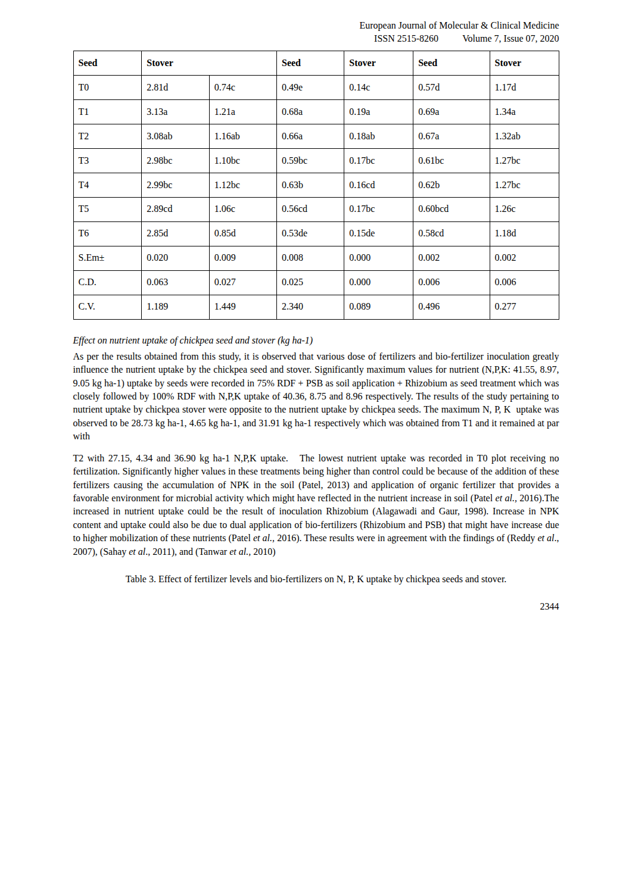European Journal of Molecular & Clinical Medicine ISSN 2515-8260 Volume 7, Issue 07, 2020
| Seed | Stover | Seed | Stover | Seed | Stover |
| --- | --- | --- | --- | --- | --- |
| T0 | 2.81d | 0.74c | 0.49e | 0.14c | 0.57d | 1.17d |
| T1 | 3.13a | 1.21a | 0.68a | 0.19a | 0.69a | 1.34a |
| T2 | 3.08ab | 1.16ab | 0.66a | 0.18ab | 0.67a | 1.32ab |
| T3 | 2.98bc | 1.10bc | 0.59bc | 0.17bc | 0.61bc | 1.27bc |
| T4 | 2.99bc | 1.12bc | 0.63b | 0.16cd | 0.62b | 1.27bc |
| T5 | 2.89cd | 1.06c | 0.56cd | 0.17bc | 0.60bcd | 1.26c |
| T6 | 2.85d | 0.85d | 0.53de | 0.15de | 0.58cd | 1.18d |
| S.Em± | 0.020 | 0.009 | 0.008 | 0.000 | 0.002 | 0.002 |
| C.D. | 0.063 | 0.027 | 0.025 | 0.000 | 0.006 | 0.006 |
| C.V. | 1.189 | 1.449 | 2.340 | 0.089 | 0.496 | 0.277 |
Effect on nutrient uptake of chickpea seed and stover (kg ha-1)
As per the results obtained from this study, it is observed that various dose of fertilizers and bio-fertilizer inoculation greatly influence the nutrient uptake by the chickpea seed and stover. Significantly maximum values for nutrient (N,P,K: 41.55, 8.97, 9.05 kg ha-1) uptake by seeds were recorded in 75% RDF + PSB as soil application + Rhizobium as seed treatment which was closely followed by 100% RDF with N,P,K uptake of 40.36, 8.75 and 8.96 respectively. The results of the study pertaining to nutrient uptake by chickpea stover were opposite to the nutrient uptake by chickpea seeds. The maximum N, P, K uptake was observed to be 28.73 kg ha-1, 4.65 kg ha-1, and 31.91 kg ha-1 respectively which was obtained from T1 and it remained at par with
T2 with 27.15, 4.34 and 36.90 kg ha-1 N,P,K uptake. The lowest nutrient uptake was recorded in T0 plot receiving no fertilization. Significantly higher values in these treatments being higher than control could be because of the addition of these fertilizers causing the accumulation of NPK in the soil (Patel, 2013) and application of organic fertilizer that provides a favorable environment for microbial activity which might have reflected in the nutrient increase in soil (Patel et al., 2016).The increased in nutrient uptake could be the result of inoculation Rhizobium (Alagawadi and Gaur, 1998). Increase in NPK content and uptake could also be due to dual application of bio-fertilizers (Rhizobium and PSB) that might have increase due to higher mobilization of these nutrients (Patel et al., 2016). These results were in agreement with the findings of (Reddy et al., 2007), (Sahay et al., 2011), and (Tanwar et al., 2010)
Table 3. Effect of fertilizer levels and bio-fertilizers on N, P, K uptake by chickpea seeds and stover.
2344